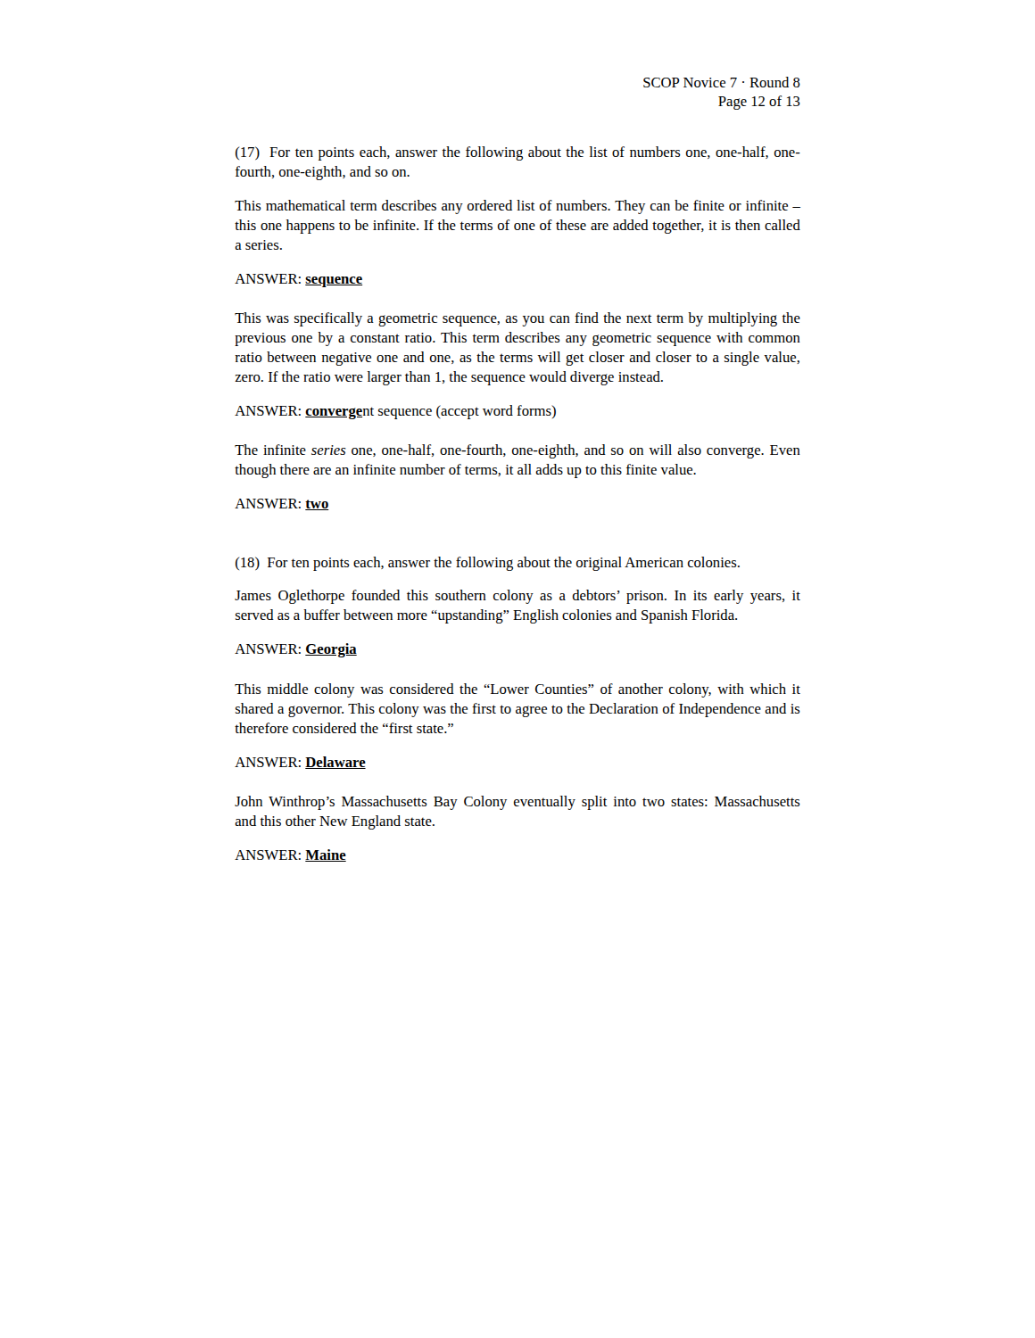SCOP Novice 7 · Round 8
Page 12 of 13
(17) For ten points each, answer the following about the list of numbers one, one-half, one-fourth, one-eighth, and so on.
This mathematical term describes any ordered list of numbers. They can be finite or infinite – this one happens to be infinite. If the terms of one of these are added together, it is then called a series.
ANSWER: sequence
This was specifically a geometric sequence, as you can find the next term by multiplying the previous one by a constant ratio. This term describes any geometric sequence with common ratio between negative one and one, as the terms will get closer and closer to a single value, zero. If the ratio were larger than 1, the sequence would diverge instead.
ANSWER: convergent sequence (accept word forms)
The infinite series one, one-half, one-fourth, one-eighth, and so on will also converge. Even though there are an infinite number of terms, it all adds up to this finite value.
ANSWER: two
(18) For ten points each, answer the following about the original American colonies.
James Oglethorpe founded this southern colony as a debtors’ prison. In its early years, it served as a buffer between more “upstanding” English colonies and Spanish Florida.
ANSWER: Georgia
This middle colony was considered the “Lower Counties” of another colony, with which it shared a governor. This colony was the first to agree to the Declaration of Independence and is therefore considered the “first state.”
ANSWER: Delaware
John Winthrop’s Massachusetts Bay Colony eventually split into two states: Massachusetts and this other New England state.
ANSWER: Maine